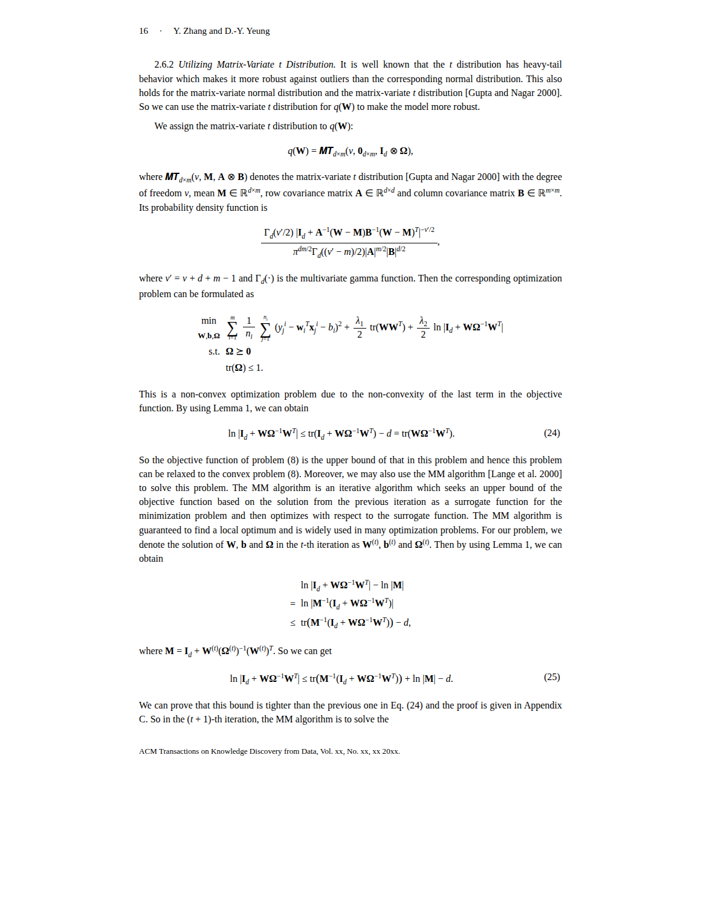16 · Y. Zhang and D.-Y. Yeung
2.6.2 Utilizing Matrix-Variate t Distribution. It is well known that the t distribution has heavy-tail behavior which makes it more robust against outliers than the corresponding normal distribution. This also holds for the matrix-variate normal distribution and the matrix-variate t distribution [Gupta and Nagar 2000]. So we can use the matrix-variate t distribution for q(W) to make the model more robust.
We assign the matrix-variate t distribution to q(W):
q(W) = 𝑴𝑻d×m(ν, 0d×m, Id ⊗ Ω),
where 𝑴𝑻d×m(ν, M, A ⊗ B) denotes the matrix-variate t distribution [Gupta and Nagar 2000] with the degree of freedom ν, mean M ∈ ℝd×m, row covariance matrix A ∈ ℝd×d and column covariance matrix B ∈ ℝm×m. Its probability density function is
Γd(ν′/2) |Id + A−1(W − M)B−1(W − M)T|−ν′/2 πdm/2Γd((ν′ − m)/2)|A|m/2|B|d/2 ,
where ν′ = ν + d + m − 1 and Γd(·) is the multivariate gamma function. Then the corresponding optimization problem can be formulated as
| min W , b , Ω | m ∑ i =1 1 n i n i ∑ j =1 ( y j i − w i T x j i − b i ) 2 + λ 1 2 tr( WW T ) + λ 2 2 ln / I d + WΩ −1 W T / |
| s.t. | Ω ⪰ 0 |
| | tr( Ω ) ≤ 1. |
This is a non-convex optimization problem due to the non-convexity of the last term in the objective function. By using Lemma 1, we can obtain
(24) ln |Id + WΩ−1WT| ≤ tr(Id + WΩ−1WT) − d = tr(WΩ−1WT).
So the objective function of problem (8) is the upper bound of that in this problem and hence this problem can be relaxed to the convex problem (8). Moreover, we may also use the MM algorithm [Lange et al. 2000] to solve this problem. The MM algorithm is an iterative algorithm which seeks an upper bound of the objective function based on the solution from the previous iteration as a surrogate function for the minimization problem and then optimizes with respect to the surrogate function. The MM algorithm is guaranteed to find a local optimum and is widely used in many optimization problems. For our problem, we denote the solution of W, b and Ω in the t-th iteration as W(t), b(t) and Ω(t). Then by using Lemma 1, we can obtain
| | ln / I d + WΩ −1 W T / − ln / M / |
| = | ln / M −1 ( I d + WΩ −1 W T )/ |
| ≤ | tr ( M −1 ( I d + WΩ −1 W T ) ) − d , |
where M = Id + W(t)(Ω(t))−1(W(t))T. So we can get
(25) ln |Id + WΩ−1WT| ≤ tr(M−1(Id + WΩ−1WT)) + ln |M| − d.
We can prove that this bound is tighter than the previous one in Eq. (24) and the proof is given in Appendix C. So in the (t + 1)-th iteration, the MM algorithm is to solve the
ACM Transactions on Knowledge Discovery from Data, Vol. xx, No. xx, xx 20xx.